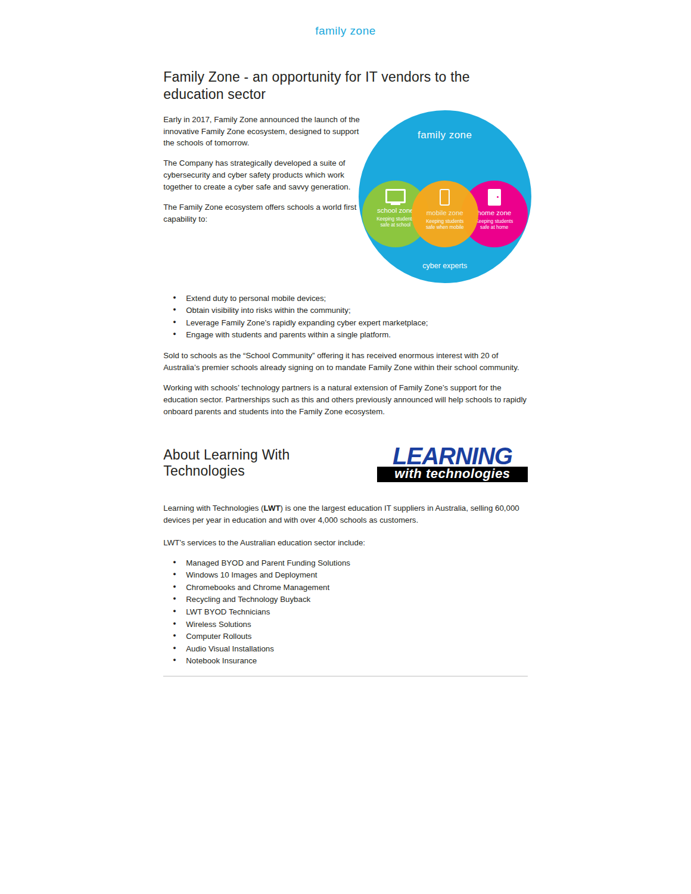family zone
Family Zone - an opportunity for IT vendors to the education sector
family zone
school zone
Keeping students
safe at school
mobile zone
Keeping students
safe when mobile
home zone
Keeping students
safe at home
cyber experts
Early in 2017, Family Zone announced the launch of the innovative Family Zone ecosystem, designed to support the schools of tomorrow.
The Company has strategically developed a suite of cybersecurity and cyber safety products which work together to create a cyber safe and savvy generation.
The Family Zone ecosystem offers schools a world first capability to:
Extend duty to personal mobile devices;
Obtain visibility into risks within the community;
Leverage Family Zone’s rapidly expanding cyber expert marketplace;
Engage with students and parents within a single platform.
Sold to schools as the “School Community” offering it has received enormous interest with 20 of Australia’s premier schools already signing on to mandate Family Zone within their school community.
Working with schools’ technology partners is a natural extension of Family Zone’s support for the education sector. Partnerships such as this and others previously announced will help schools to rapidly onboard parents and students into the Family Zone ecosystem.
About Learning With Technologies
LEARNING
with technologies
Learning with Technologies (LWT) is one the largest education IT suppliers in Australia, selling 60,000 devices per year in education and with over 4,000 schools as customers.
LWT’s services to the Australian education sector include:
Managed BYOD and Parent Funding Solutions
Windows 10 Images and Deployment
Chromebooks and Chrome Management
Recycling and Technology Buyback
LWT BYOD Technicians
Wireless Solutions
Computer Rollouts
Audio Visual Installations
Notebook Insurance